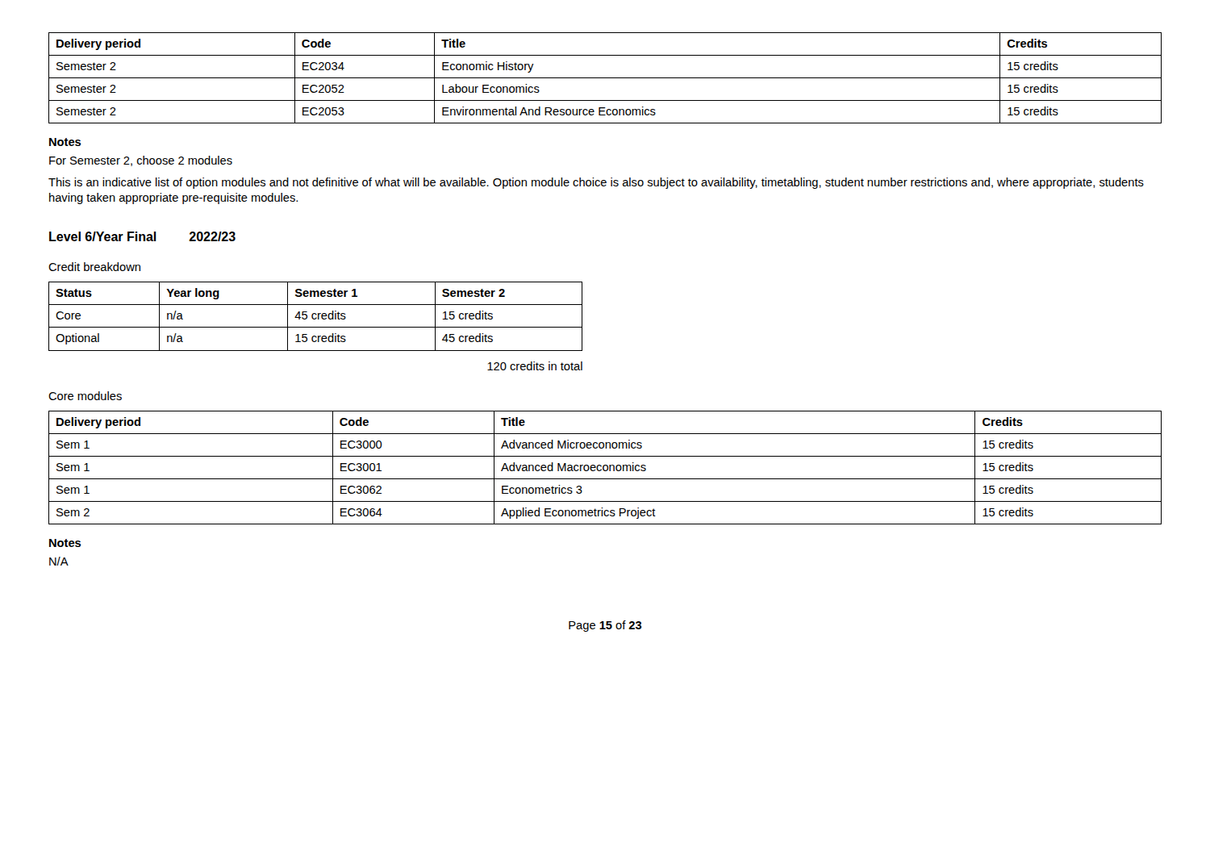| Delivery period | Code | Title | Credits |
| --- | --- | --- | --- |
| Semester 2 | EC2034 | Economic History | 15 credits |
| Semester 2 | EC2052 | Labour Economics | 15 credits |
| Semester 2 | EC2053 | Environmental And Resource Economics | 15 credits |
Notes
For Semester 2, choose 2 modules
This is an indicative list of option modules and not definitive of what will be available. Option module choice is also subject to availability, timetabling, student number restrictions and, where appropriate, students having taken appropriate pre-requisite modules.
Level 6/Year Final 2022/23
Credit breakdown
| Status | Year long | Semester 1 | Semester 2 |
| --- | --- | --- | --- |
| Core | n/a | 45 credits | 15 credits |
| Optional | n/a | 15 credits | 45 credits |
120 credits in total
Core modules
| Delivery period | Code | Title | Credits |
| --- | --- | --- | --- |
| Sem 1 | EC3000 | Advanced Microeconomics | 15 credits |
| Sem 1 | EC3001 | Advanced Macroeconomics | 15 credits |
| Sem 1 | EC3062 | Econometrics 3 | 15 credits |
| Sem 2 | EC3064 | Applied Econometrics Project | 15 credits |
Notes
N/A
Page 15 of 23